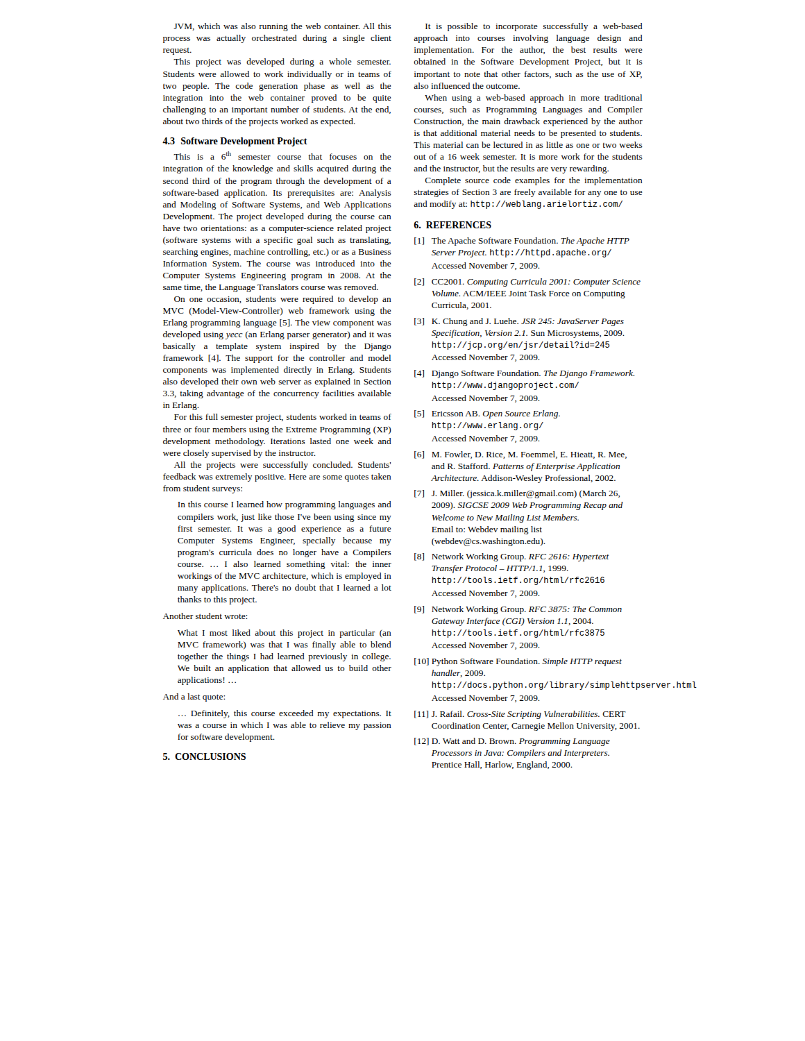JVM, which was also running the web container. All this process was actually orchestrated during a single client request.
This project was developed during a whole semester. Students were allowed to work individually or in teams of two people. The code generation phase as well as the integration into the web container proved to be quite challenging to an important number of students. At the end, about two thirds of the projects worked as expected.
4.3 Software Development Project
This is a 6th semester course that focuses on the integration of the knowledge and skills acquired during the second third of the program through the development of a software-based application. Its prerequisites are: Analysis and Modeling of Software Systems, and Web Applications Development. The project developed during the course can have two orientations: as a computer-science related project (software systems with a specific goal such as translating, searching engines, machine controlling, etc.) or as a Business Information System. The course was introduced into the Computer Systems Engineering program in 2008. At the same time, the Language Translators course was removed.
On one occasion, students were required to develop an MVC (Model-View-Controller) web framework using the Erlang programming language [5]. The view component was developed using yecc (an Erlang parser generator) and it was basically a template system inspired by the Django framework [4]. The support for the controller and model components was implemented directly in Erlang. Students also developed their own web server as explained in Section 3.3, taking advantage of the concurrency facilities available in Erlang.
For this full semester project, students worked in teams of three or four members using the Extreme Programming (XP) development methodology. Iterations lasted one week and were closely supervised by the instructor.
All the projects were successfully concluded. Students' feedback was extremely positive. Here are some quotes taken from student surveys:
In this course I learned how programming languages and compilers work, just like those I've been using since my first semester. It was a good experience as a future Computer Systems Engineer, specially because my program's curricula does no longer have a Compilers course. … I also learned something vital: the inner workings of the MVC architecture, which is employed in many applications. There's no doubt that I learned a lot thanks to this project.
Another student wrote:
What I most liked about this project in particular (an MVC framework) was that I was finally able to blend together the things I had learned previously in college. We built an application that allowed us to build other applications! …
And a last quote:
… Definitely, this course exceeded my expectations. It was a course in which I was able to relieve my passion for software development.
5. CONCLUSIONS
It is possible to incorporate successfully a web-based approach into courses involving language design and implementation. For the author, the best results were obtained in the Software Development Project, but it is important to note that other factors, such as the use of XP, also influenced the outcome.
When using a web-based approach in more traditional courses, such as Programming Languages and Compiler Construction, the main drawback experienced by the author is that additional material needs to be presented to students. This material can be lectured in as little as one or two weeks out of a 16 week semester. It is more work for the students and the instructor, but the results are very rewarding.
Complete source code examples for the implementation strategies of Section 3 are freely available for any one to use and modify at: http://weblang.arielortiz.com/
6. REFERENCES
The Apache Software Foundation. The Apache HTTP Server Project. http://httpd.apache.org/
Accessed November 7, 2009.
CC2001. Computing Curricula 2001: Computer Science Volume. ACM/IEEE Joint Task Force on Computing Curricula, 2001.
K. Chung and J. Luehe. JSR 245: JavaServer Pages Specification, Version 2.1. Sun Microsystems, 2009. http://jcp.org/en/jsr/detail?id=245
Accessed November 7, 2009.
Django Software Foundation. The Django Framework. http://www.djangoproject.com/
Accessed November 7, 2009.
Ericsson AB. Open Source Erlang. http://www.erlang.org/
Accessed November 7, 2009.
M. Fowler, D. Rice, M. Foemmel, E. Hieatt, R. Mee, and R. Stafford. Patterns of Enterprise Application Architecture. Addison-Wesley Professional, 2002.
J. Miller. (jessica.k.miller@gmail.com) (March 26, 2009). SIGCSE 2009 Web Programming Recap and Welcome to New Mailing List Members.
Email to: Webdev mailing list (webdev@cs.washington.edu).
Network Working Group. RFC 2616: Hypertext Transfer Protocol – HTTP/1.1, 1999. http://tools.ietf.org/html/rfc2616
Accessed November 7, 2009.
Network Working Group. RFC 3875: The Common Gateway Interface (CGI) Version 1.1, 2004. http://tools.ietf.org/html/rfc3875
Accessed November 7, 2009.
Python Software Foundation. Simple HTTP request handler, 2009. http://docs.python.org/library/simplehttpserver.html
Accessed November 7, 2009.
J. Rafail. Cross-Site Scripting Vulnerabilities. CERT Coordination Center, Carnegie Mellon University, 2001.
D. Watt and D. Brown. Programming Language Processors in Java: Compilers and Interpreters. Prentice Hall, Harlow, England, 2000.